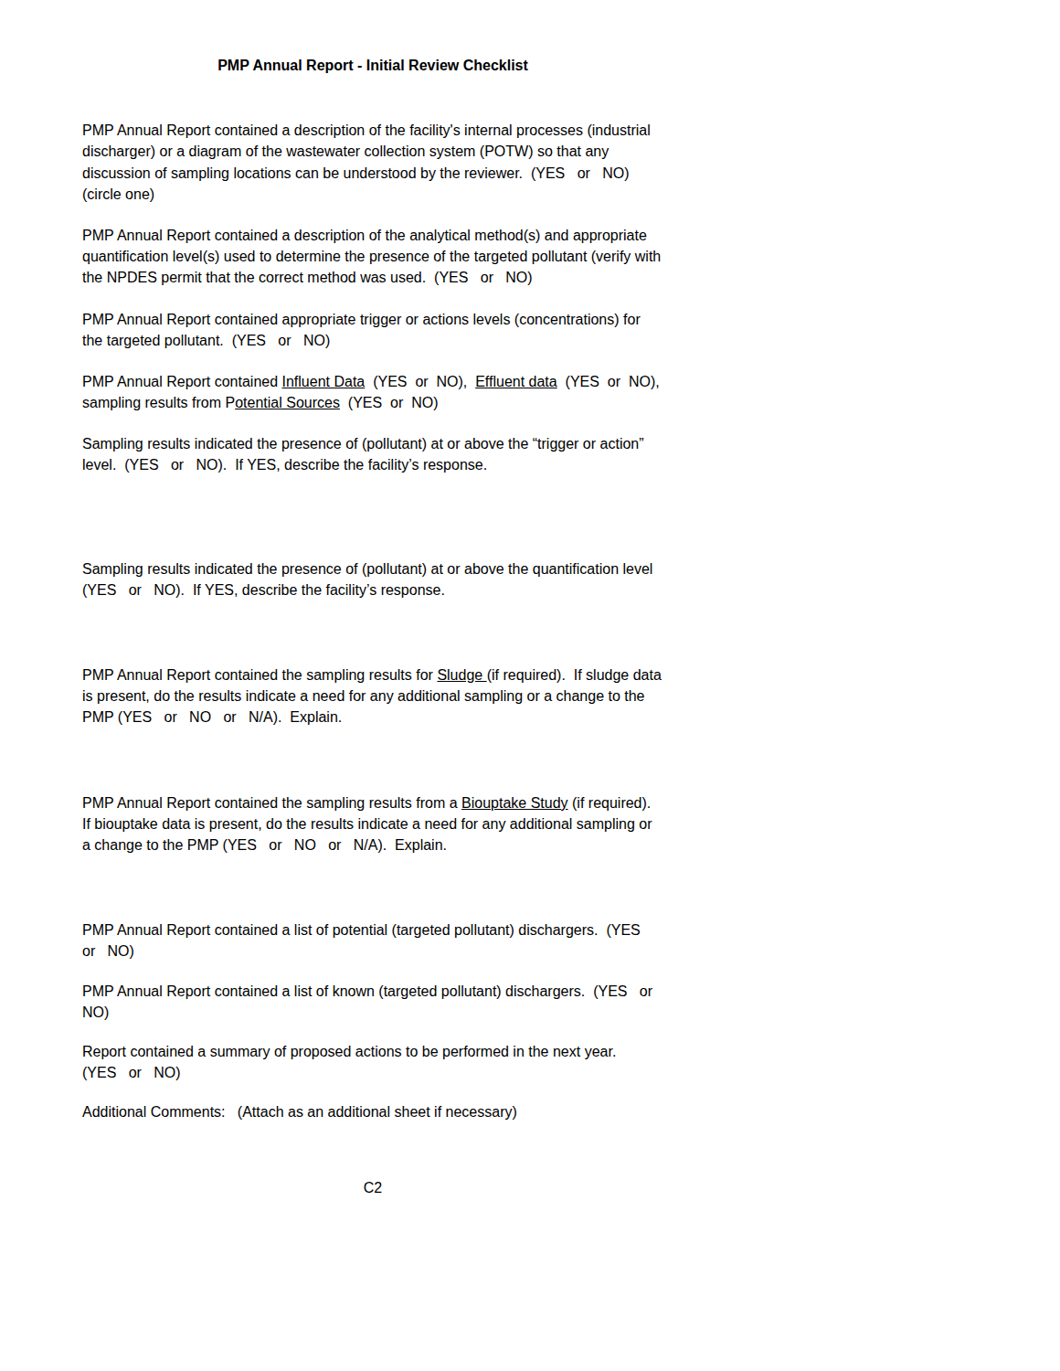PMP Annual Report - Initial Review Checklist
PMP Annual Report contained a description of the facility's internal processes (industrial discharger) or a diagram of the wastewater collection system (POTW) so that any discussion of sampling locations can be understood by the reviewer. (YES or NO) (circle one)
PMP Annual Report contained a description of the analytical method(s) and appropriate quantification level(s) used to determine the presence of the targeted pollutant (verify with the NPDES permit that the correct method was used. (YES or NO)
PMP Annual Report contained appropriate trigger or actions levels (concentrations) for the targeted pollutant. (YES or NO)
PMP Annual Report contained Influent Data (YES or NO), Effluent data (YES or NO), sampling results from Potential Sources (YES or NO)
Sampling results indicated the presence of (pollutant) at or above the “trigger or action” level. (YES or NO). If YES, describe the facility’s response.
Sampling results indicated the presence of (pollutant) at or above the quantification level (YES or NO). If YES, describe the facility’s response.
PMP Annual Report contained the sampling results for Sludge (if required). If sludge data is present, do the results indicate a need for any additional sampling or a change to the PMP (YES or NO or N/A). Explain.
PMP Annual Report contained the sampling results from a Biouptake Study (if required). If biouptake data is present, do the results indicate a need for any additional sampling or a change to the PMP (YES or NO or N/A). Explain.
PMP Annual Report contained a list of potential (targeted pollutant) dischargers. (YES or NO)
PMP Annual Report contained a list of known (targeted pollutant) dischargers. (YES or NO)
Report contained a summary of proposed actions to be performed in the next year. (YES or NO)
Additional Comments: (Attach as an additional sheet if necessary)
C2